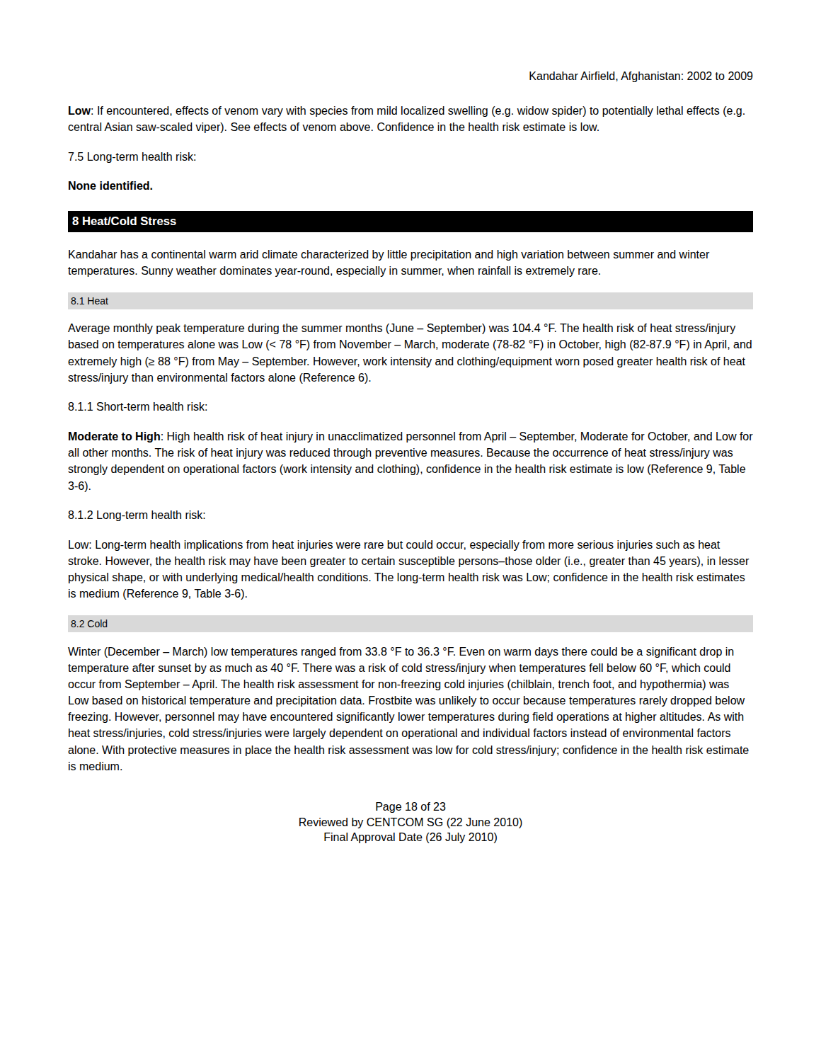Kandahar Airfield, Afghanistan: 2002 to 2009
Low: If encountered, effects of venom vary with species from mild localized swelling (e.g. widow spider) to potentially lethal effects (e.g. central Asian saw-scaled viper). See effects of venom above. Confidence in the health risk estimate is low.
7.5 Long-term health risk:
None identified.
8 Heat/Cold Stress
Kandahar has a continental warm arid climate characterized by little precipitation and high variation between summer and winter temperatures. Sunny weather dominates year-round, especially in summer, when rainfall is extremely rare.
8.1 Heat
Average monthly peak temperature during the summer months (June – September) was 104.4 °F. The health risk of heat stress/injury based on temperatures alone was Low (< 78 °F) from November – March, moderate (78-82 °F) in October, high (82-87.9 °F) in April, and extremely high (≥ 88 °F) from May – September. However, work intensity and clothing/equipment worn posed greater health risk of heat stress/injury than environmental factors alone (Reference 6).
8.1.1 Short-term health risk:
Moderate to High: High health risk of heat injury in unacclimatized personnel from April – September, Moderate for October, and Low for all other months. The risk of heat injury was reduced through preventive measures. Because the occurrence of heat stress/injury was strongly dependent on operational factors (work intensity and clothing), confidence in the health risk estimate is low (Reference 9, Table 3-6).
8.1.2 Long-term health risk:
Low: Long-term health implications from heat injuries were rare but could occur, especially from more serious injuries such as heat stroke. However, the health risk may have been greater to certain susceptible persons–those older (i.e., greater than 45 years), in lesser physical shape, or with underlying medical/health conditions. The long-term health risk was Low; confidence in the health risk estimates is medium (Reference 9, Table 3-6).
8.2 Cold
Winter (December – March) low temperatures ranged from 33.8 °F to 36.3 °F. Even on warm days there could be a significant drop in temperature after sunset by as much as 40 °F. There was a risk of cold stress/injury when temperatures fell below 60 °F, which could occur from September – April. The health risk assessment for non-freezing cold injuries (chilblain, trench foot, and hypothermia) was Low based on historical temperature and precipitation data. Frostbite was unlikely to occur because temperatures rarely dropped below freezing. However, personnel may have encountered significantly lower temperatures during field operations at higher altitudes. As with heat stress/injuries, cold stress/injuries were largely dependent on operational and individual factors instead of environmental factors alone. With protective measures in place the health risk assessment was low for cold stress/injury; confidence in the health risk estimate is medium.
Page 18 of 23
Reviewed by CENTCOM SG (22 June 2010)
Final Approval Date (26 July 2010)